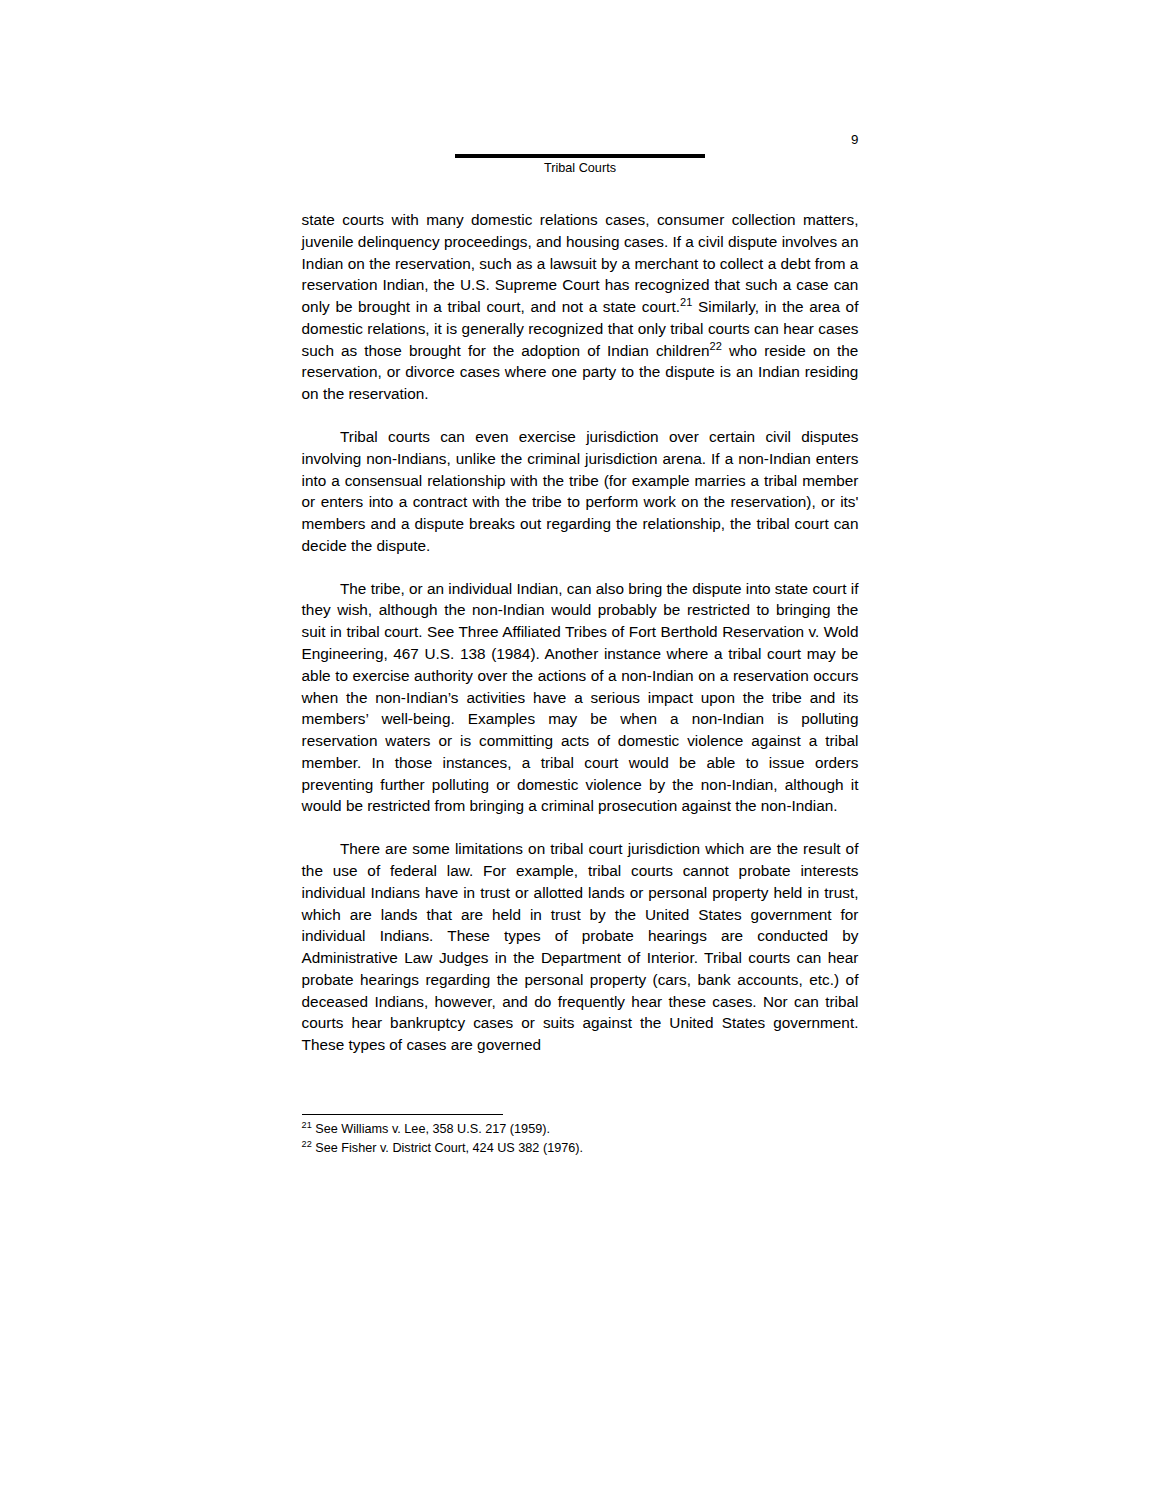9
Tribal Courts
state courts with many domestic relations cases, consumer collection matters, juvenile delinquency proceedings, and housing cases. If a civil dispute involves an Indian on the reservation, such as a lawsuit by a merchant to collect a debt from a reservation Indian, the U.S. Supreme Court has recognized that such a case can only be brought in a tribal court, and not a state court.21 Similarly, in the area of domestic relations, it is generally recognized that only tribal courts can hear cases such as those brought for the adoption of Indian children22 who reside on the reservation, or divorce cases where one party to the dispute is an Indian residing on the reservation.
Tribal courts can even exercise jurisdiction over certain civil disputes involving non-Indians, unlike the criminal jurisdiction arena. If a non-Indian enters into a consensual relationship with the tribe (for example marries a tribal member or enters into a contract with the tribe to perform work on the reservation), or its' members and a dispute breaks out regarding the relationship, the tribal court can decide the dispute.
The tribe, or an individual Indian, can also bring the dispute into state court if they wish, although the non-Indian would probably be restricted to bringing the suit in tribal court. See Three Affiliated Tribes of Fort Berthold Reservation v. Wold Engineering, 467 U.S. 138 (1984). Another instance where a tribal court may be able to exercise authority over the actions of a non-Indian on a reservation occurs when the non-Indian’s activities have a serious impact upon the tribe and its members’ well-being. Examples may be when a non-Indian is polluting reservation waters or is committing acts of domestic violence against a tribal member. In those instances, a tribal court would be able to issue orders preventing further polluting or domestic violence by the non-Indian, although it would be restricted from bringing a criminal prosecution against the non-Indian.
There are some limitations on tribal court jurisdiction which are the result of the use of federal law. For example, tribal courts cannot probate interests individual Indians have in trust or allotted lands or personal property held in trust, which are lands that are held in trust by the United States government for individual Indians. These types of probate hearings are conducted by Administrative Law Judges in the Department of Interior. Tribal courts can hear probate hearings regarding the personal property (cars, bank accounts, etc.) of deceased Indians, however, and do frequently hear these cases. Nor can tribal courts hear bankruptcy cases or suits against the United States government. These types of cases are governed
21 See Williams v. Lee, 358 U.S. 217 (1959).
22 See Fisher v. District Court, 424 US 382 (1976).